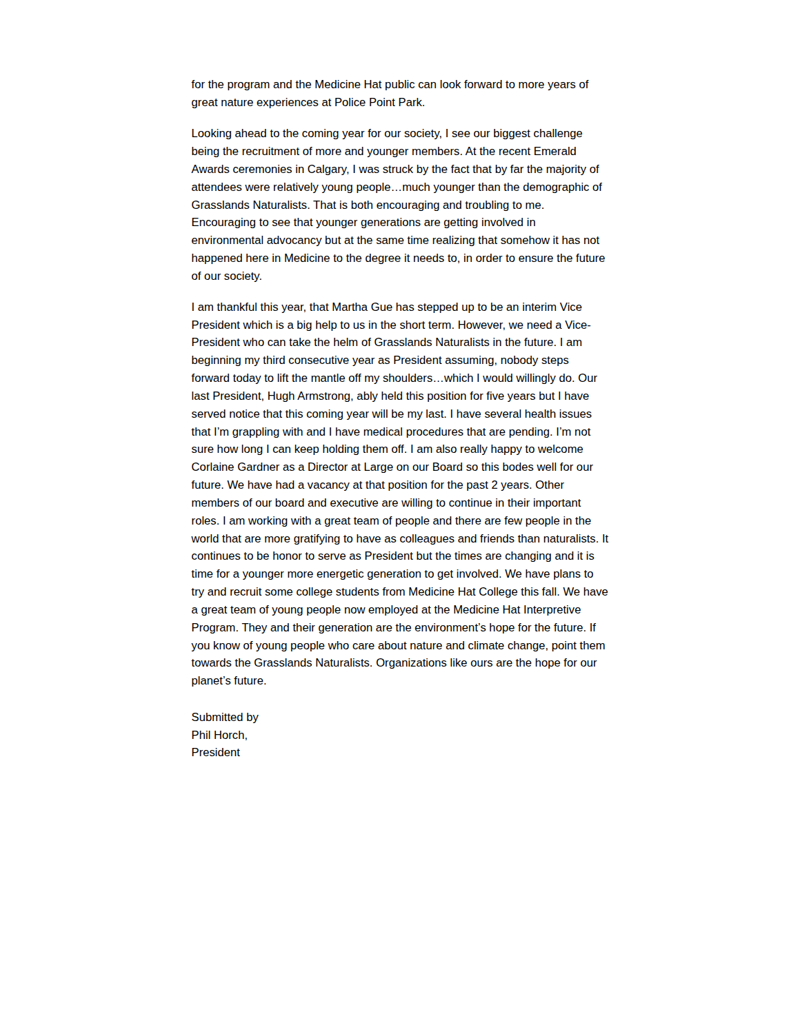for the program and the Medicine Hat public can look forward to more years of great nature experiences at Police Point Park.
Looking ahead to the coming year for our society, I see our biggest challenge being the recruitment of more and younger members. At the recent Emerald Awards ceremonies in Calgary, I was struck by the fact that by far the majority of attendees were relatively young people…much younger than the demographic of Grasslands Naturalists. That is both encouraging and troubling to me. Encouraging to see that younger generations are getting involved in environmental advocancy but at the same time realizing that somehow it has not happened here in Medicine to the degree it needs to, in order to ensure the future of our society.
I am thankful this year, that Martha Gue has stepped up to be an interim Vice President which is a big help to us in the short term. However, we need a Vice-President who can take the helm of Grasslands Naturalists in the future. I am beginning my third consecutive year as President assuming, nobody steps forward today to lift the mantle off my shoulders…which I would willingly do. Our last President, Hugh Armstrong, ably held this position for five years but I have served notice that this coming year will be my last. I have several health issues that I’m grappling with and I have medical procedures that are pending. I’m not sure how long I can keep holding them off. I am also really happy to welcome Corlaine Gardner as a Director at Large on our Board so this bodes well for our future. We have had a vacancy at that position for the past 2 years. Other members of our board and executive are willing to continue in their important roles. I am working with a great team of people and there are few people in the world that are more gratifying to have as colleagues and friends than naturalists. It continues to be honor to serve as President but the times are changing and it is time for a younger more energetic generation to get involved. We have plans to try and recruit some college students from Medicine Hat College this fall. We have a great team of young people now employed at the Medicine Hat Interpretive Program. They and their generation are the environment’s hope for the future. If you know of young people who care about nature and climate change, point them towards the Grasslands Naturalists. Organizations like ours are the hope for our planet’s future.
Submitted by
Phil Horch,
President